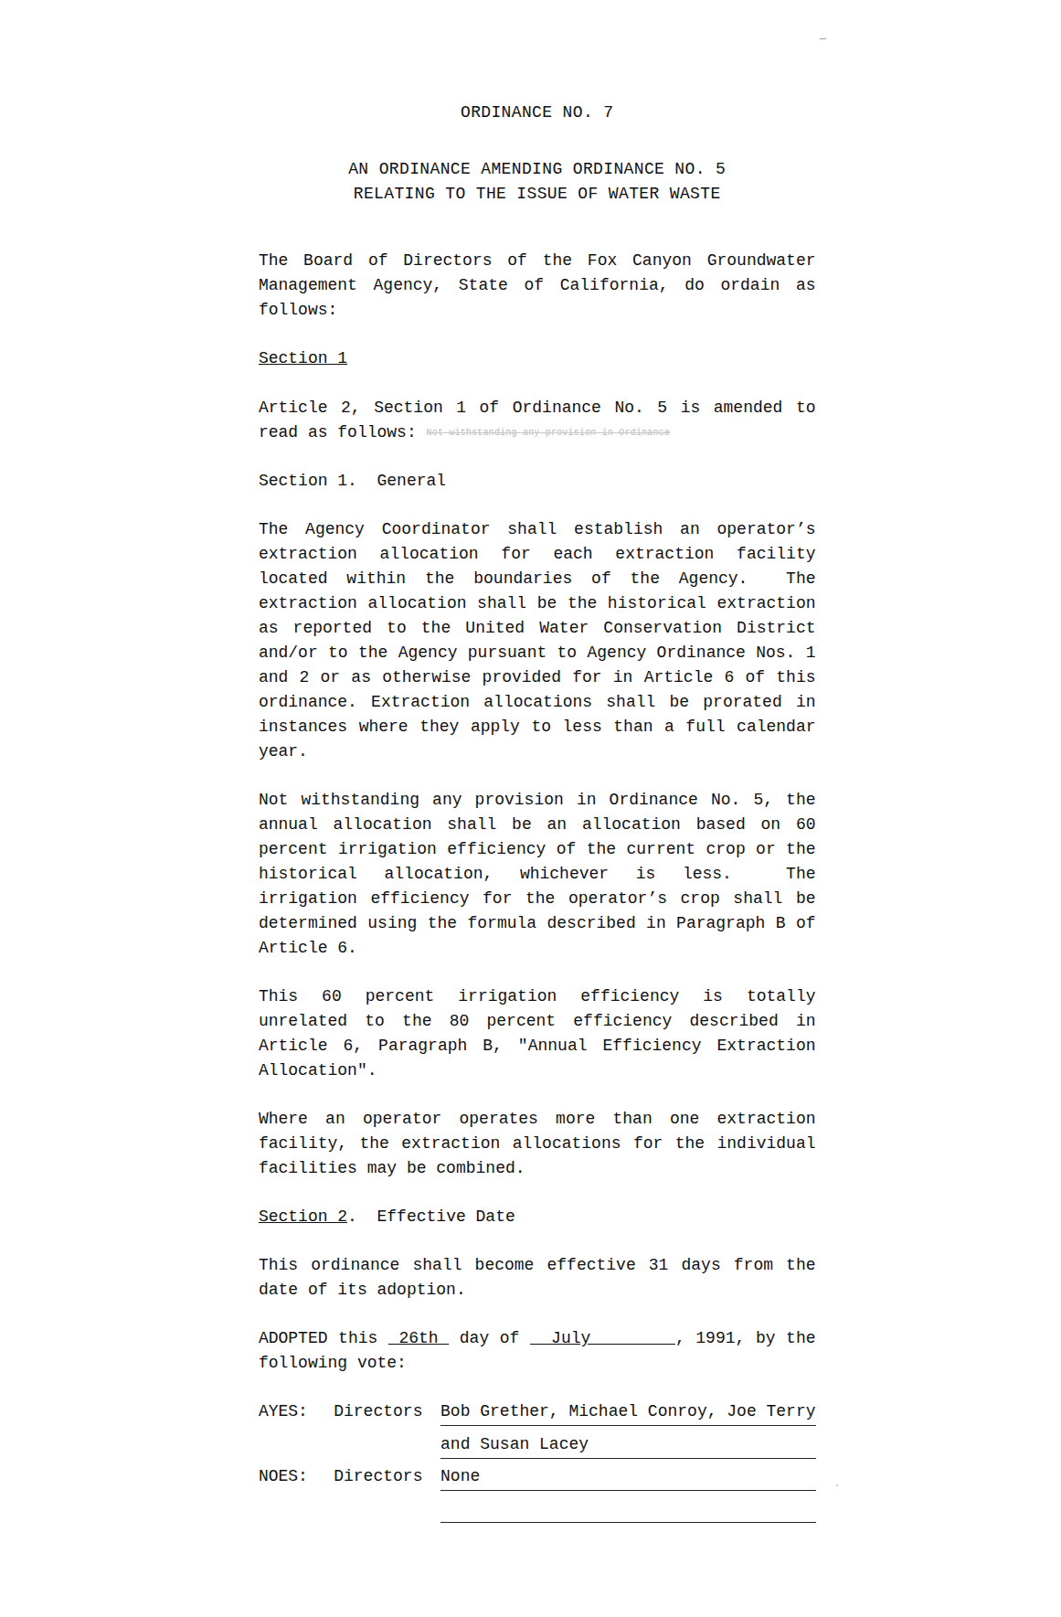—
 
ORDINANCE NO. 7
AN ORDINANCE AMENDING ORDINANCE NO. 5
RELATING TO THE ISSUE OF WATER WASTE
The Board of Directors of the Fox Canyon Groundwater Management Agency, State of California, do ordain as follows:
Section 1
Article 2, Section 1 of Ordinance No. 5 is amended to read as follows: Not withstanding any provision in Ordinance
Section 1. General
The Agency Coordinator shall establish an operator’s extraction allocation for each extraction facility located within the boundaries of the Agency. The extraction allocation shall be the historical extraction as reported to the United Water Conservation District and/or to the Agency pursuant to Agency Ordinance Nos. 1 and 2 or as otherwise provided for in Article 6 of this ordinance. Extraction allocations shall be prorated in instances where they apply to less than a full calendar year.
Not withstanding any provision in Ordinance No. 5, the annual allocation shall be an allocation based on 60 percent irrigation efficiency of the current crop or the historical allocation, whichever is less. The irrigation efficiency for the operator’s crop shall be determined using the formula described in Paragraph B of Article 6.
This 60 percent irrigation efficiency is totally unrelated to the 80 percent efficiency described in Article 6, Paragraph B, "Annual Efficiency Extraction Allocation".
Where an operator operates more than one extraction facility, the extraction allocations for the individual facilities may be combined.
Section 2. Effective Date
This ordinance shall become effective 31 days from the date of its adoption.
ADOPTED this 26th day of July , 1991, by the following vote:
| AYES: | Directors | Bob Grether, Michael Conroy, Joe Terry |
| | | and Susan Lacey |
| NOES: | Directors | None · |